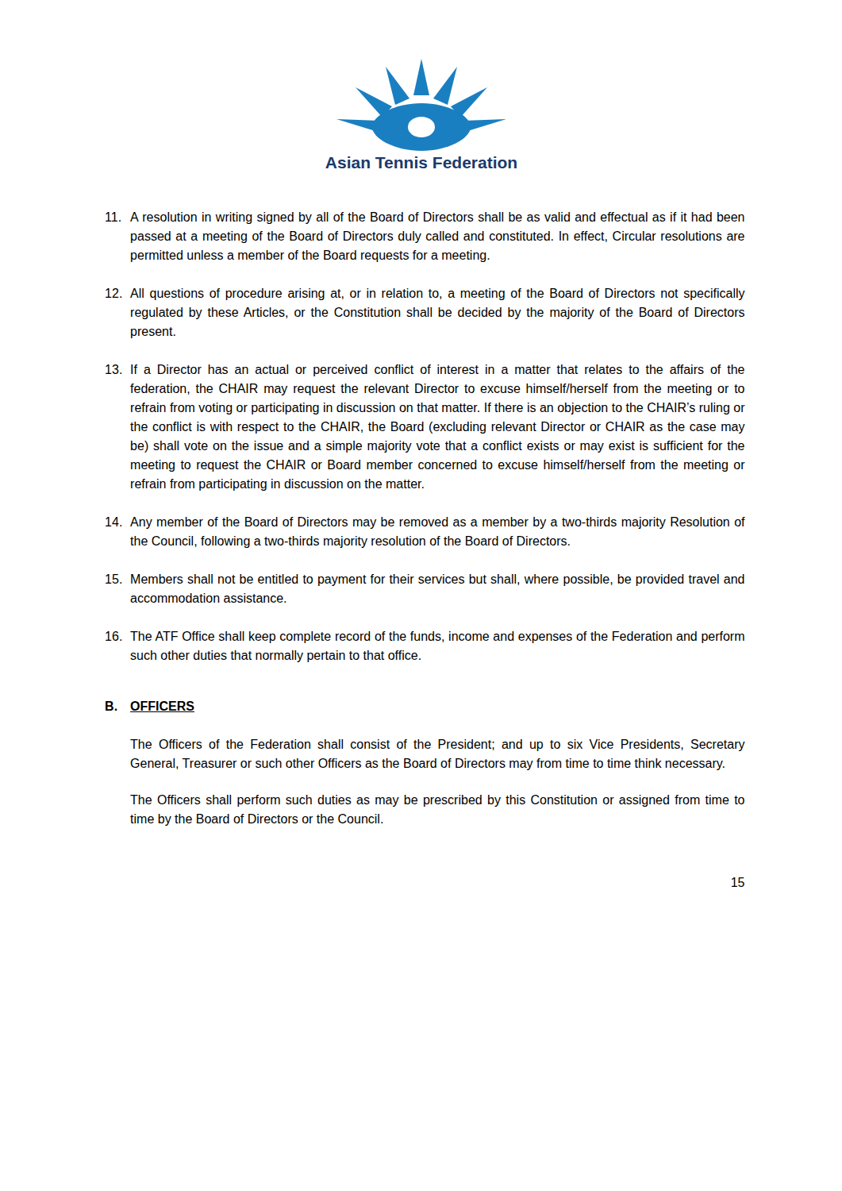Asian Tennis Federation
A resolution in writing signed by all of the Board of Directors shall be as valid and effectual as if it had been passed at a meeting of the Board of Directors duly called and constituted. In effect, Circular resolutions are permitted unless a member of the Board requests for a meeting.
All questions of procedure arising at, or in relation to, a meeting of the Board of Directors not specifically regulated by these Articles, or the Constitution shall be decided by the majority of the Board of Directors present.
If a Director has an actual or perceived conflict of interest in a matter that relates to the affairs of the federation, the CHAIR may request the relevant Director to excuse himself/herself from the meeting or to refrain from voting or participating in discussion on that matter. If there is an objection to the CHAIR’s ruling or the conflict is with respect to the CHAIR, the Board (excluding relevant Director or CHAIR as the case may be) shall vote on the issue and a simple majority vote that a conflict exists or may exist is sufficient for the meeting to request the CHAIR or Board member concerned to excuse himself/herself from the meeting or refrain from participating in discussion on the matter.
Any member of the Board of Directors may be removed as a member by a two-thirds majority Resolution of the Council, following a two-thirds majority resolution of the Board of Directors.
Members shall not be entitled to payment for their services but shall, where possible, be provided travel and accommodation assistance.
The ATF Office shall keep complete record of the funds, income and expenses of the Federation and perform such other duties that normally pertain to that office.
B. OFFICERS
The Officers of the Federation shall consist of the President; and up to six Vice Presidents, Secretary General, Treasurer or such other Officers as the Board of Directors may from time to time think necessary.
The Officers shall perform such duties as may be prescribed by this Constitution or assigned from time to time by the Board of Directors or the Council.
15